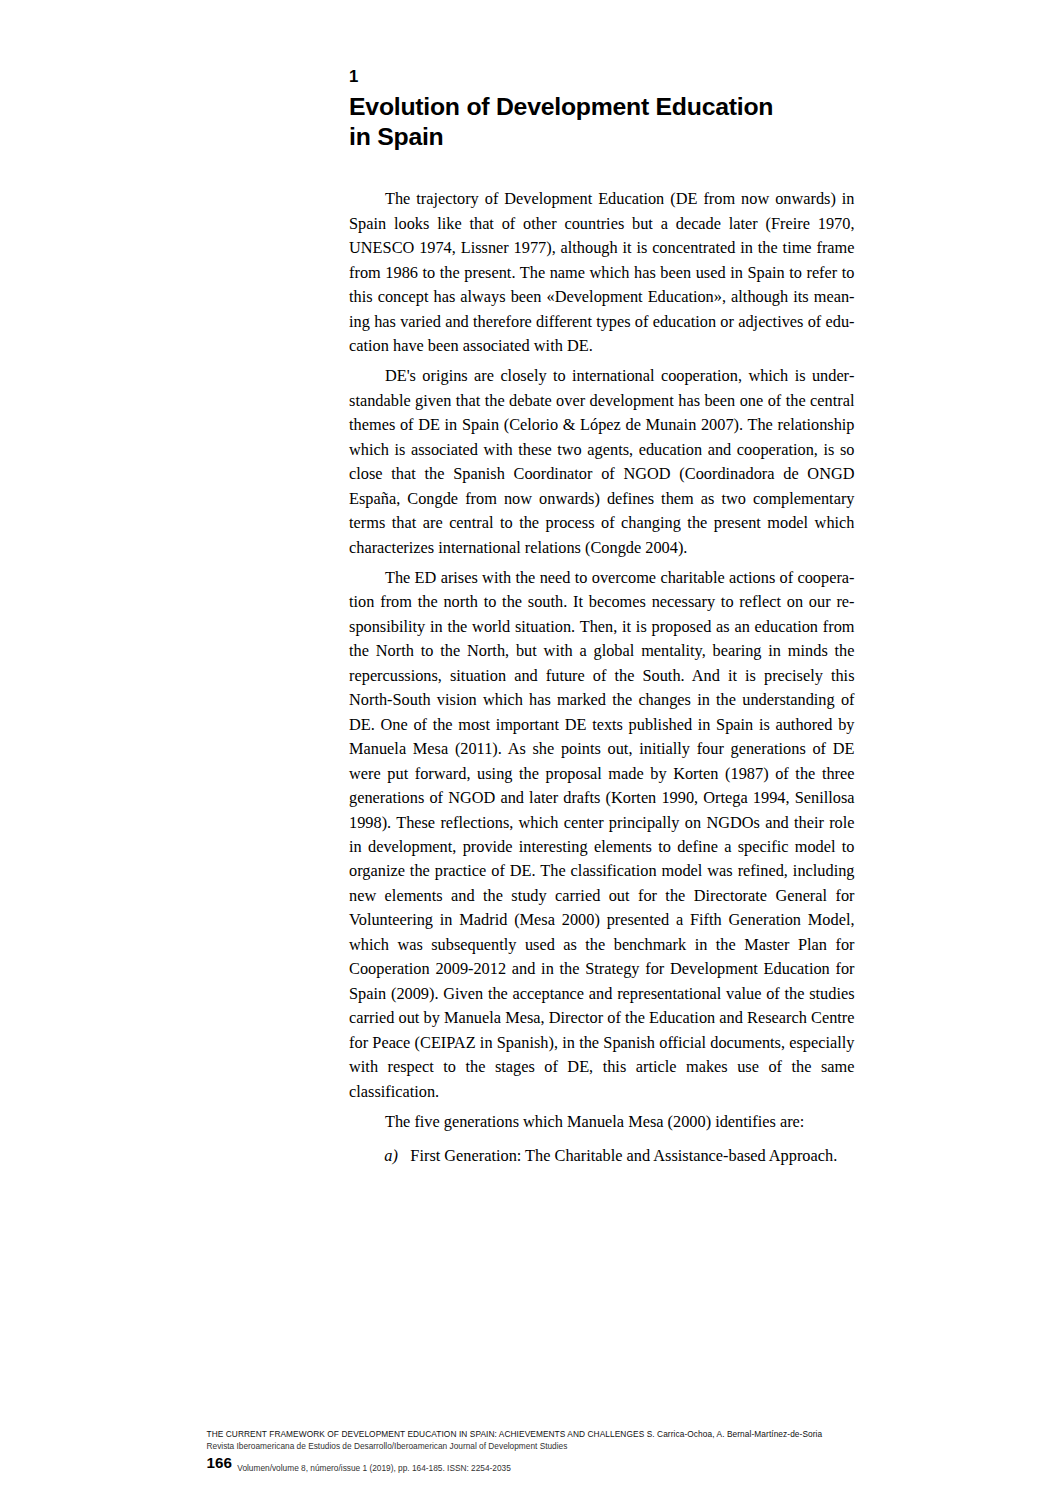1
Evolution of Development Education
in Spain
The trajectory of Development Education (DE from now onwards) in Spain looks like that of other countries but a decade later (Freire 1970, UNESCO 1974, Lissner 1977), although it is concentrated in the time frame from 1986 to the present. The name which has been used in Spain to refer to this concept has always been «Development Education», although its meaning has varied and therefore different types of education or adjectives of education have been associated with DE.
DE's origins are closely to international cooperation, which is understandable given that the debate over development has been one of the central themes of DE in Spain (Celorio & López de Munain 2007). The relationship which is associated with these two agents, education and cooperation, is so close that the Spanish Coordinator of NGOD (Coordinadora de ONGD España, Congde from now onwards) defines them as two complementary terms that are central to the process of changing the present model which characterizes international relations (Congde 2004).
The ED arises with the need to overcome charitable actions of cooperation from the north to the south. It becomes necessary to reflect on our responsibility in the world situation. Then, it is proposed as an education from the North to the North, but with a global mentality, bearing in minds the repercussions, situation and future of the South. And it is precisely this North-South vision which has marked the changes in the understanding of DE. One of the most important DE texts published in Spain is authored by Manuela Mesa (2011). As she points out, initially four generations of DE were put forward, using the proposal made by Korten (1987) of the three generations of NGOD and later drafts (Korten 1990, Ortega 1994, Senillosa 1998). These reflections, which center principally on NGDOs and their role in development, provide interesting elements to define a specific model to organize the practice of DE. The classification model was refined, including new elements and the study carried out for the Directorate General for Volunteering in Madrid (Mesa 2000) presented a Fifth Generation Model, which was subsequently used as the benchmark in the Master Plan for Cooperation 2009-2012 and in the Strategy for Development Education for Spain (2009). Given the acceptance and representational value of the studies carried out by Manuela Mesa, Director of the Education and Research Centre for Peace (CEIPAZ in Spanish), in the Spanish official documents, especially with respect to the stages of DE, this article makes use of the same classification.
The five generations which Manuela Mesa (2000) identifies are:
a) First Generation: The Charitable and Assistance-based Approach.
THE CURRENT FRAMEWORK OF DEVELOPMENT EDUCATION IN SPAIN: ACHIEVEMENTS AND CHALLENGES S. Carrica-Ochoa, A. Bernal-Martínez-de-Soria
Revista Iberoamericana de Estudios de Desarrollo/Iberoamerican Journal of Development Studies
166 Volumen/volume 8, número/issue 1 (2019), pp. 164-185. ISSN: 2254-2035